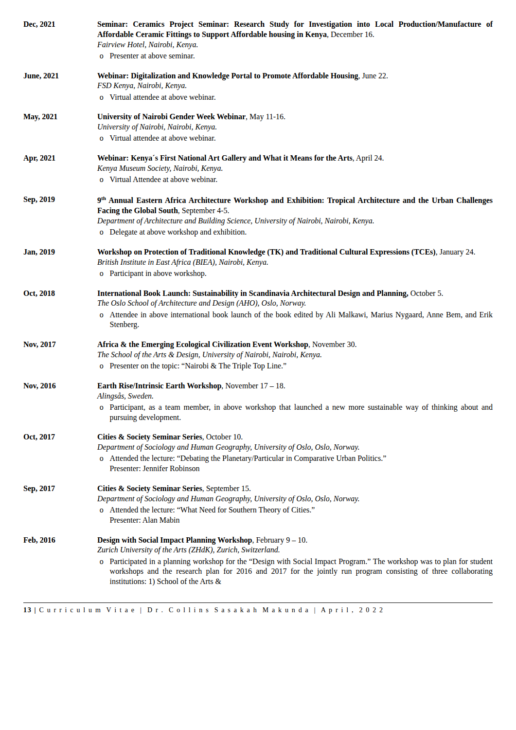Dec, 2021
Seminar: Ceramics Project Seminar: Research Study for Investigation into Local Production/Manufacture of Affordable Ceramic Fittings to Support Affordable housing in Kenya, December 16. Fairview Hotel, Nairobi, Kenya.
Presenter at above seminar.
June, 2021
Webinar: Digitalization and Knowledge Portal to Promote Affordable Housing, June 22. FSD Kenya, Nairobi, Kenya.
Virtual attendee at above webinar.
May, 2021
University of Nairobi Gender Week Webinar, May 11-16. University of Nairobi, Nairobi, Kenya.
Virtual attendee at above webinar.
Apr, 2021
Webinar: Kenya´s First National Art Gallery and What it Means for the Arts, April 24. Kenya Museum Society, Nairobi, Kenya.
Virtual Attendee at above webinar.
Sep, 2019
9th Annual Eastern Africa Architecture Workshop and Exhibition: Tropical Architecture and the Urban Challenges Facing the Global South, September 4-5. Department of Architecture and Building Science, University of Nairobi, Nairobi, Kenya.
Delegate at above workshop and exhibition.
Jan, 2019
Workshop on Protection of Traditional Knowledge (TK) and Traditional Cultural Expressions (TCEs), January 24. British Institute in East Africa (BIEA), Nairobi, Kenya.
Participant in above workshop.
Oct, 2018
International Book Launch: Sustainability in Scandinavia Architectural Design and Planning, October 5. The Oslo School of Architecture and Design (AHO), Oslo, Norway.
Attendee in above international book launch of the book edited by Ali Malkawi, Marius Nygaard, Anne Bem, and Erik Stenberg.
Nov, 2017
Africa & the Emerging Ecological Civilization Event Workshop, November 30. The School of the Arts & Design, University of Nairobi, Nairobi, Kenya.
Presenter on the topic: “Nairobi & The Triple Top Line.”
Nov, 2016
Earth Rise/Intrinsic Earth Workshop, November 17 – 18. Alingsås, Sweden.
Participant, as a team member, in above workshop that launched a new more sustainable way of thinking about and pursuing development.
Oct, 2017
Cities & Society Seminar Series, October 10. Department of Sociology and Human Geography, University of Oslo, Oslo, Norway.
Attended the lecture: “Debating the Planetary/Particular in Comparative Urban Politics.”
Presenter: Jennifer Robinson
Sep, 2017
Cities & Society Seminar Series, September 15. Department of Sociology and Human Geography, University of Oslo, Oslo, Norway.
Attended the lecture: “What Need for Southern Theory of Cities.”
Presenter: Alan Mabin
Feb, 2016
Design with Social Impact Planning Workshop, February 9 – 10. Zurich University of the Arts (ZHdK), Zurich, Switzerland.
Participated in a planning workshop for the “Design with Social Impact Program.” The workshop was to plan for student workshops and the research plan for 2016 and 2017 for the jointly run program consisting of three collaborating institutions: 1) School of the Arts &
13 | C u r r i c u l u m V i t a e | D r . C o l l i n s S a s a k a h M a k u n d a | A p r i l , 2 0 2 2